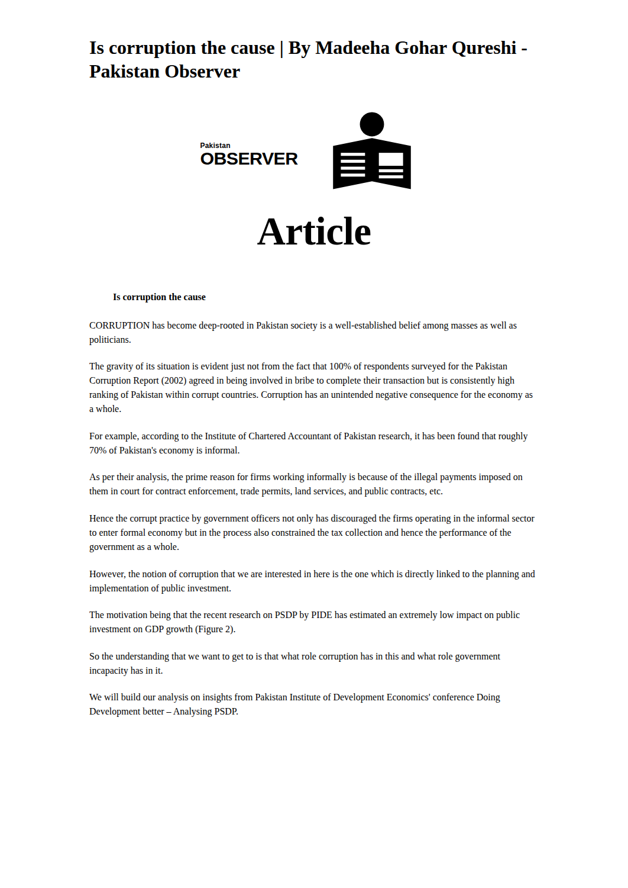Is corruption the cause | By Madeeha Gohar Qureshi - Pakistan Observer
Pakistan OBSERVER
Article
Is corruption the cause
CORRUPTION has become deep-rooted in Pakistan society is a well-established belief among masses as well as politicians.
The gravity of its situation is evident just not from the fact that 100% of respondents surveyed for the Pakistan Corruption Report (2002) agreed in being involved in bribe to complete their transaction but is consistently high ranking of Pakistan within corrupt countries. Corruption has an unintended negative consequence for the economy as a whole.
For example, according to the Institute of Chartered Accountant of Pakistan research, it has been found that roughly 70% of Pakistan's economy is informal.
As per their analysis, the prime reason for firms working informally is because of the illegal payments imposed on them in court for contract enforcement, trade permits, land services, and public contracts, etc.
Hence the corrupt practice by government officers not only has discouraged the firms operating in the informal sector to enter formal economy but in the process also constrained the tax collection and hence the performance of the government as a whole.
However, the notion of corruption that we are interested in here is the one which is directly linked to the planning and implementation of public investment.
The motivation being that the recent research on PSDP by PIDE has estimated an extremely low impact on public investment on GDP growth (Figure 2).
So the understanding that we want to get to is that what role corruption has in this and what role government incapacity has in it.
We will build our analysis on insights from Pakistan Institute of Development Economics' conference Doing Development better – Analysing PSDP.